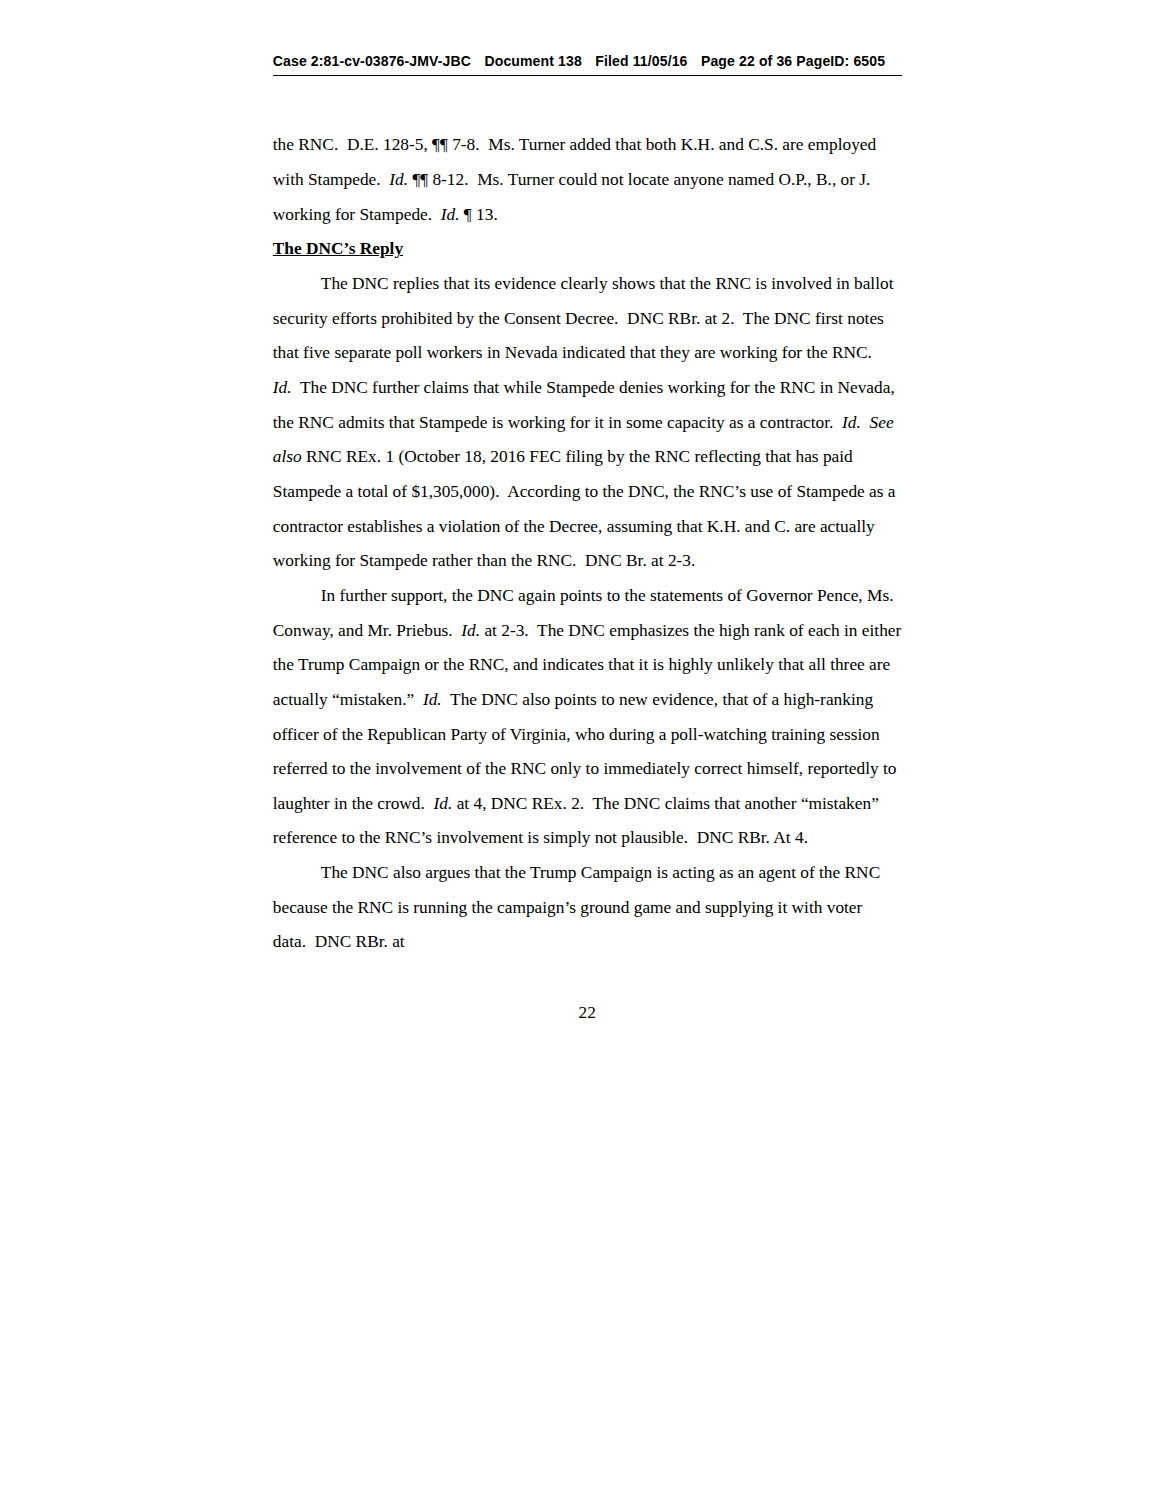Case 2:81-cv-03876-JMV-JBC Document 138 Filed 11/05/16 Page 22 of 36 PageID: 6505
the RNC. D.E. 128-5, ¶¶ 7-8. Ms. Turner added that both K.H. and C.S. are employed with Stampede. Id. ¶¶ 8-12. Ms. Turner could not locate anyone named O.P., B., or J. working for Stampede. Id. ¶ 13.
The DNC’s Reply
The DNC replies that its evidence clearly shows that the RNC is involved in ballot security efforts prohibited by the Consent Decree. DNC RBr. at 2. The DNC first notes that five separate poll workers in Nevada indicated that they are working for the RNC. Id. The DNC further claims that while Stampede denies working for the RNC in Nevada, the RNC admits that Stampede is working for it in some capacity as a contractor. Id. See also RNC REx. 1 (October 18, 2016 FEC filing by the RNC reflecting that has paid Stampede a total of $1,305,000). According to the DNC, the RNC’s use of Stampede as a contractor establishes a violation of the Decree, assuming that K.H. and C. are actually working for Stampede rather than the RNC. DNC Br. at 2-3.
In further support, the DNC again points to the statements of Governor Pence, Ms. Conway, and Mr. Priebus. Id. at 2-3. The DNC emphasizes the high rank of each in either the Trump Campaign or the RNC, and indicates that it is highly unlikely that all three are actually “mistaken.” Id. The DNC also points to new evidence, that of a high-ranking officer of the Republican Party of Virginia, who during a poll-watching training session referred to the involvement of the RNC only to immediately correct himself, reportedly to laughter in the crowd. Id. at 4, DNC REx. 2. The DNC claims that another “mistaken” reference to the RNC’s involvement is simply not plausible. DNC RBr. At 4.
The DNC also argues that the Trump Campaign is acting as an agent of the RNC because the RNC is running the campaign’s ground game and supplying it with voter data. DNC RBr. at
22